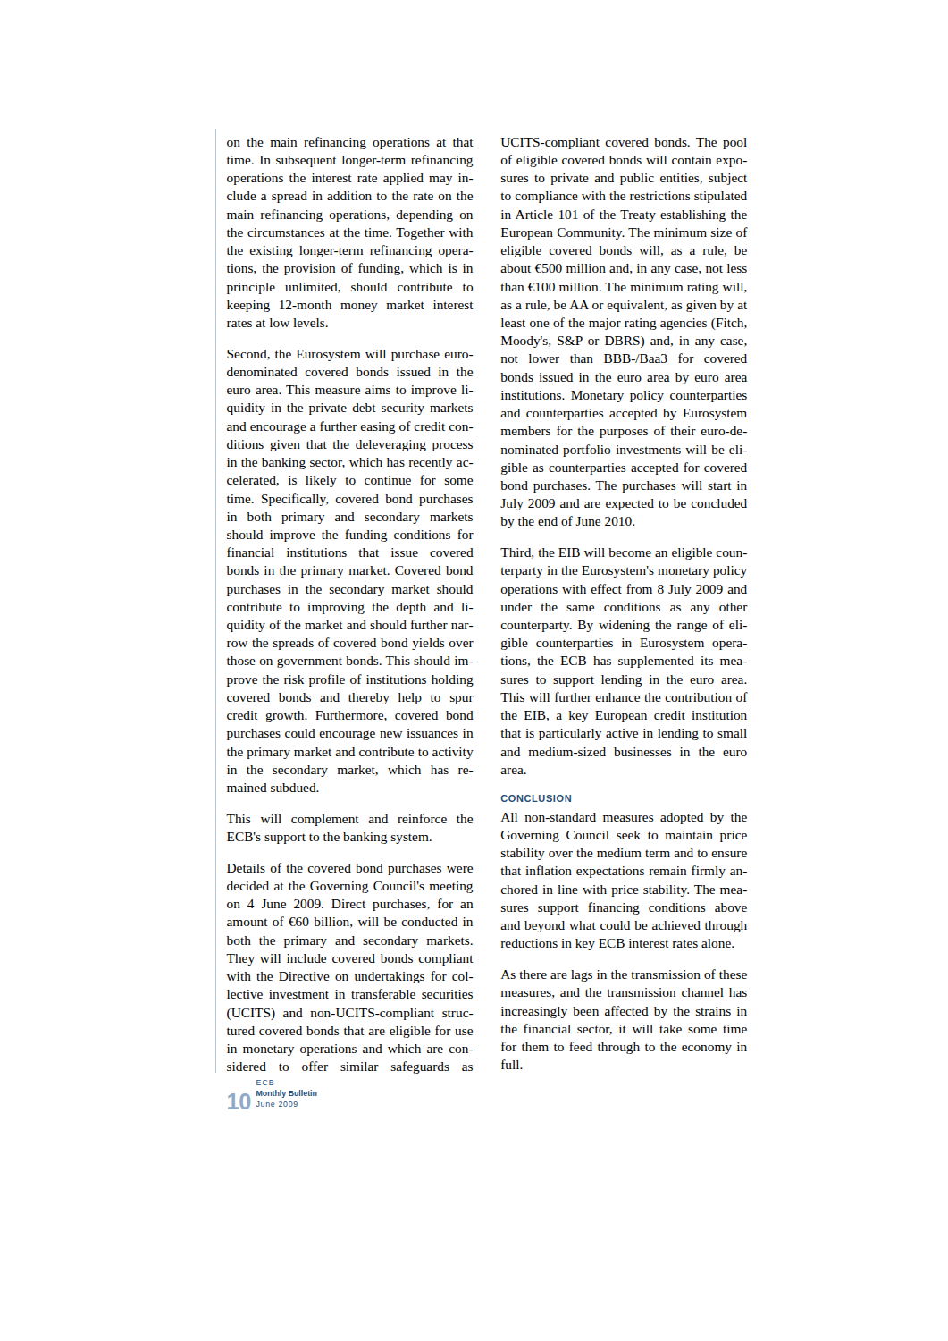on the main refinancing operations at that time. In subsequent longer-term refinancing operations the interest rate applied may include a spread in addition to the rate on the main refinancing operations, depending on the circumstances at the time. Together with the existing longer-term refinancing operations, the provision of funding, which is in principle unlimited, should contribute to keeping 12-month money market interest rates at low levels.
Second, the Eurosystem will purchase euro-denominated covered bonds issued in the euro area. This measure aims to improve liquidity in the private debt security markets and encourage a further easing of credit conditions given that the deleveraging process in the banking sector, which has recently accelerated, is likely to continue for some time. Specifically, covered bond purchases in both primary and secondary markets should improve the funding conditions for financial institutions that issue covered bonds in the primary market. Covered bond purchases in the secondary market should contribute to improving the depth and liquidity of the market and should further narrow the spreads of covered bond yields over those on government bonds. This should improve the risk profile of institutions holding covered bonds and thereby help to spur credit growth. Furthermore, covered bond purchases could encourage new issuances in the primary market and contribute to activity in the secondary market, which has remained subdued.
This will complement and reinforce the ECB's support to the banking system.
Details of the covered bond purchases were decided at the Governing Council's meeting on 4 June 2009. Direct purchases, for an amount of €60 billion, will be conducted in both the primary and secondary markets. They will include covered bonds compliant with the Directive on undertakings for collective investment in transferable securities (UCITS) and non-UCITS-compliant structured covered bonds that are eligible for use in monetary operations and which are considered to offer similar safeguards as UCITS-compliant covered bonds. The pool of eligible covered bonds will contain exposures to private and public entities, subject to compliance with the restrictions stipulated in Article 101 of the Treaty establishing the European Community. The minimum size of eligible covered bonds will, as a rule, be about €500 million and, in any case, not less than €100 million. The minimum rating will, as a rule, be AA or equivalent, as given by at least one of the major rating agencies (Fitch, Moody's, S&P or DBRS) and, in any case, not lower than BBB-/Baa3 for covered bonds issued in the euro area by euro area institutions. Monetary policy counterparties and counterparties accepted by Eurosystem members for the purposes of their euro-denominated portfolio investments will be eligible as counterparties accepted for covered bond purchases. The purchases will start in July 2009 and are expected to be concluded by the end of June 2010.
Third, the EIB will become an eligible counterparty in the Eurosystem's monetary policy operations with effect from 8 July 2009 and under the same conditions as any other counterparty. By widening the range of eligible counterparties in Eurosystem operations, the ECB has supplemented its measures to support lending in the euro area. This will further enhance the contribution of the EIB, a key European credit institution that is particularly active in lending to small and medium-sized businesses in the euro area.
Conclusion
All non-standard measures adopted by the Governing Council seek to maintain price stability over the medium term and to ensure that inflation expectations remain firmly anchored in line with price stability. The measures support financing conditions above and beyond what could be achieved through reductions in key ECB interest rates alone.
As there are lags in the transmission of these measures, and the transmission channel has increasingly been affected by the strains in the financial sector, it will take some time for them to feed through to the economy in full.
10
ECB
Monthly Bulletin
June 2009